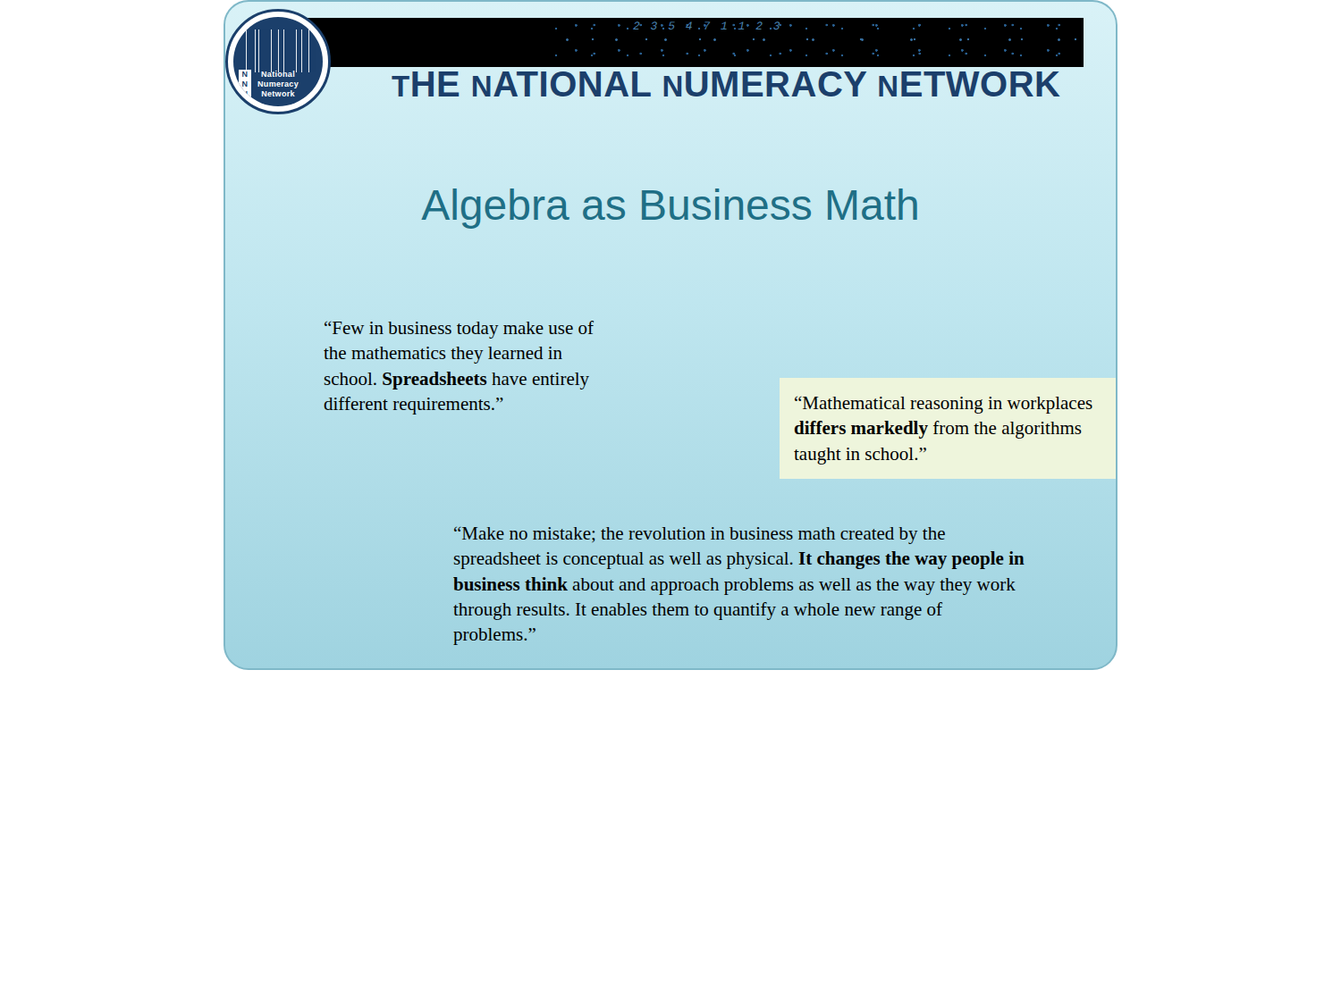2 3 5 4 7 1 1 2 3
THE NATIONAL NUMERACY NETWORK
NNN
National Numeracy Network
Algebra as Business Math
“Few in business today make use of the mathematics they learned in school. Spreadsheets have entirely different requirements.”
“Mathematical reasoning in workplaces differs markedly from the algorithms taught in school.”
“Make no mistake; the revolution in business math created by the spreadsheet is conceptual as well as physical. It changes the way people in business think about and approach problems as well as the way they work through results. It enables them to quantify a whole new range of problems.”